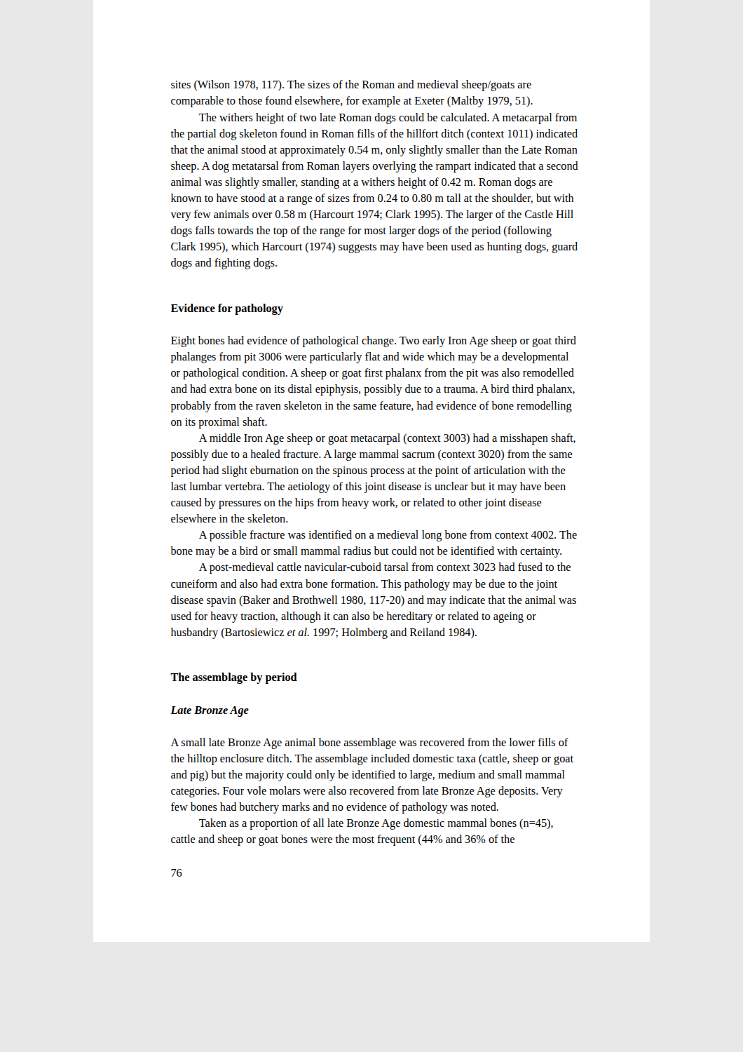sites (Wilson 1978, 117). The sizes of the Roman and medieval sheep/goats are comparable to those found elsewhere, for example at Exeter (Maltby 1979, 51).
The withers height of two late Roman dogs could be calculated. A metacarpal from the partial dog skeleton found in Roman fills of the hillfort ditch (context 1011) indicated that the animal stood at approximately 0.54 m, only slightly smaller than the Late Roman sheep. A dog metatarsal from Roman layers overlying the rampart indicated that a second animal was slightly smaller, standing at a withers height of 0.42 m. Roman dogs are known to have stood at a range of sizes from 0.24 to 0.80 m tall at the shoulder, but with very few animals over 0.58 m (Harcourt 1974; Clark 1995). The larger of the Castle Hill dogs falls towards the top of the range for most larger dogs of the period (following Clark 1995), which Harcourt (1974) suggests may have been used as hunting dogs, guard dogs and fighting dogs.
Evidence for pathology
Eight bones had evidence of pathological change. Two early Iron Age sheep or goat third phalanges from pit 3006 were particularly flat and wide which may be a developmental or pathological condition. A sheep or goat first phalanx from the pit was also remodelled and had extra bone on its distal epiphysis, possibly due to a trauma. A bird third phalanx, probably from the raven skeleton in the same feature, had evidence of bone remodelling on its proximal shaft.
A middle Iron Age sheep or goat metacarpal (context 3003) had a misshapen shaft, possibly due to a healed fracture. A large mammal sacrum (context 3020) from the same period had slight eburnation on the spinous process at the point of articulation with the last lumbar vertebra. The aetiology of this joint disease is unclear but it may have been caused by pressures on the hips from heavy work, or related to other joint disease elsewhere in the skeleton.
A possible fracture was identified on a medieval long bone from context 4002. The bone may be a bird or small mammal radius but could not be identified with certainty.
A post-medieval cattle navicular-cuboid tarsal from context 3023 had fused to the cuneiform and also had extra bone formation. This pathology may be due to the joint disease spavin (Baker and Brothwell 1980, 117-20) and may indicate that the animal was used for heavy traction, although it can also be hereditary or related to ageing or husbandry (Bartosiewicz et al. 1997; Holmberg and Reiland 1984).
The assemblage by period
Late Bronze Age
A small late Bronze Age animal bone assemblage was recovered from the lower fills of the hilltop enclosure ditch. The assemblage included domestic taxa (cattle, sheep or goat and pig) but the majority could only be identified to large, medium and small mammal categories. Four vole molars were also recovered from late Bronze Age deposits. Very few bones had butchery marks and no evidence of pathology was noted.
Taken as a proportion of all late Bronze Age domestic mammal bones (n=45), cattle and sheep or goat bones were the most frequent (44% and 36% of the
76